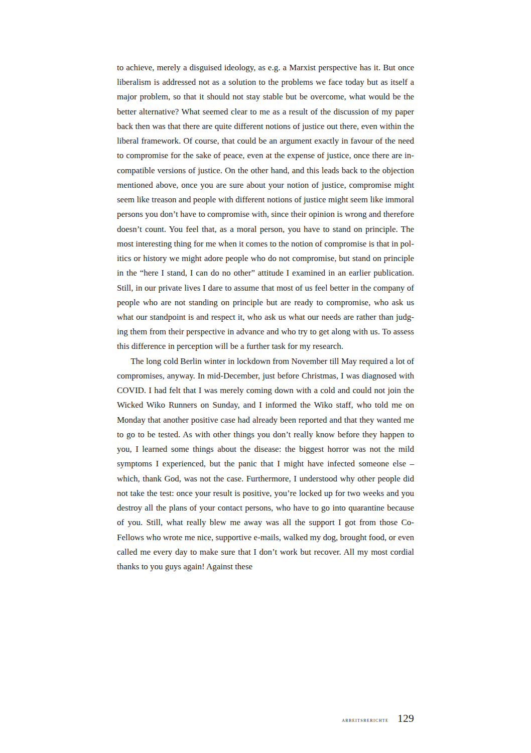to achieve, merely a disguised ideology, as e.g. a Marxist perspective has it. But once liberalism is addressed not as a solution to the problems we face today but as itself a major problem, so that it should not stay stable but be overcome, what would be the better alternative? What seemed clear to me as a result of the discussion of my paper back then was that there are quite different notions of justice out there, even within the liberal framework. Of course, that could be an argument exactly in favour of the need to compromise for the sake of peace, even at the expense of justice, once there are incompatible versions of justice. On the other hand, and this leads back to the objection mentioned above, once you are sure about your notion of justice, compromise might seem like treason and people with different notions of justice might seem like immoral persons you don’t have to compromise with, since their opinion is wrong and therefore doesn’t count. You feel that, as a moral person, you have to stand on principle. The most interesting thing for me when it comes to the notion of compromise is that in politics or history we might adore people who do not compromise, but stand on principle in the “here I stand, I can do no other” attitude I examined in an earlier publication. Still, in our private lives I dare to assume that most of us feel better in the company of people who are not standing on principle but are ready to compromise, who ask us what our standpoint is and respect it, who ask us what our needs are rather than judging them from their perspective in advance and who try to get along with us. To assess this difference in perception will be a further task for my research.
The long cold Berlin winter in lockdown from November till May required a lot of compromises, anyway. In mid-December, just before Christmas, I was diagnosed with COVID. I had felt that I was merely coming down with a cold and could not join the Wicked Wiko Runners on Sunday, and I informed the Wiko staff, who told me on Monday that another positive case had already been reported and that they wanted me to go to be tested. As with other things you don’t really know before they happen to you, I learned some things about the disease: the biggest horror was not the mild symptoms I experienced, but the panic that I might have infected someone else – which, thank God, was not the case. Furthermore, I understood why other people did not take the test: once your result is positive, you’re locked up for two weeks and you destroy all the plans of your contact persons, who have to go into quarantine because of you. Still, what really blew me away was all the support I got from those Co-Fellows who wrote me nice, supportive e-mails, walked my dog, brought food, or even called me every day to make sure that I don’t work but recover. All my most cordial thanks to you guys again! Against these
Arbeitsberichte 129